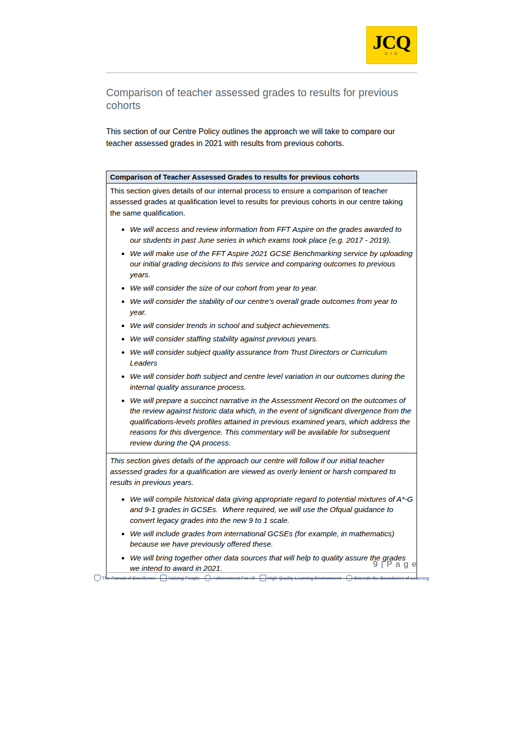JCQ
C I C
Comparison of teacher assessed grades to results for previous cohorts
This section of our Centre Policy outlines the approach we will take to compare our teacher assessed grades in 2021 with results from previous cohorts.
| Comparison of Teacher Assessed Grades to results for previous cohorts |
| --- |
| This section gives details of our internal process to ensure a comparison of teacher assessed grades at qualification level to results for previous cohorts in our centre taking the same qualification. We will access and review information from FFT Aspire on the grades awarded to our students in past June series in which exams took place (e.g. 2017 - 2019). We will make use of the FFT Aspire 2021 GCSE Benchmarking service by uploading our initial grading decisions to this service and comparing outcomes to previous years. We will consider the size of our cohort from year to year. We will consider the stability of our centre’s overall grade outcomes from year to year. We will consider trends in school and subject achievements. We will consider staffing stability against previous years. We will consider subject quality assurance from Trust Directors or Curriculum Leaders We will consider both subject and centre level variation in our outcomes during the internal quality assurance process. We will prepare a succinct narrative in the Assessment Record on the outcomes of the review against historic data which, in the event of significant divergence from the qualifications-levels profiles attained in previous examined years, which address the reasons for this divergence. This commentary will be available for subsequent review during the QA process. |
| This section gives details of the approach our centre will follow if our initial teacher assessed grades for a qualification are viewed as overly lenient or harsh compared to results in previous years. We will compile historical data giving appropriate regard to potential mixtures of A*-G and 9-1 grades in GCSEs. Where required, we will use the Ofqual guidance to convert legacy grades into the new 9 to 1 scale. We will include grades from international GCSEs (for example, in mathematics) because we have previously offered these. We will bring together other data sources that will help to quality assure the grades we intend to award in 2021. |
9 | P a g e
The Pursuit of Excellence Valuing People Achievement For All High-Quality Learning Environment Extends the Boundaries of Learning